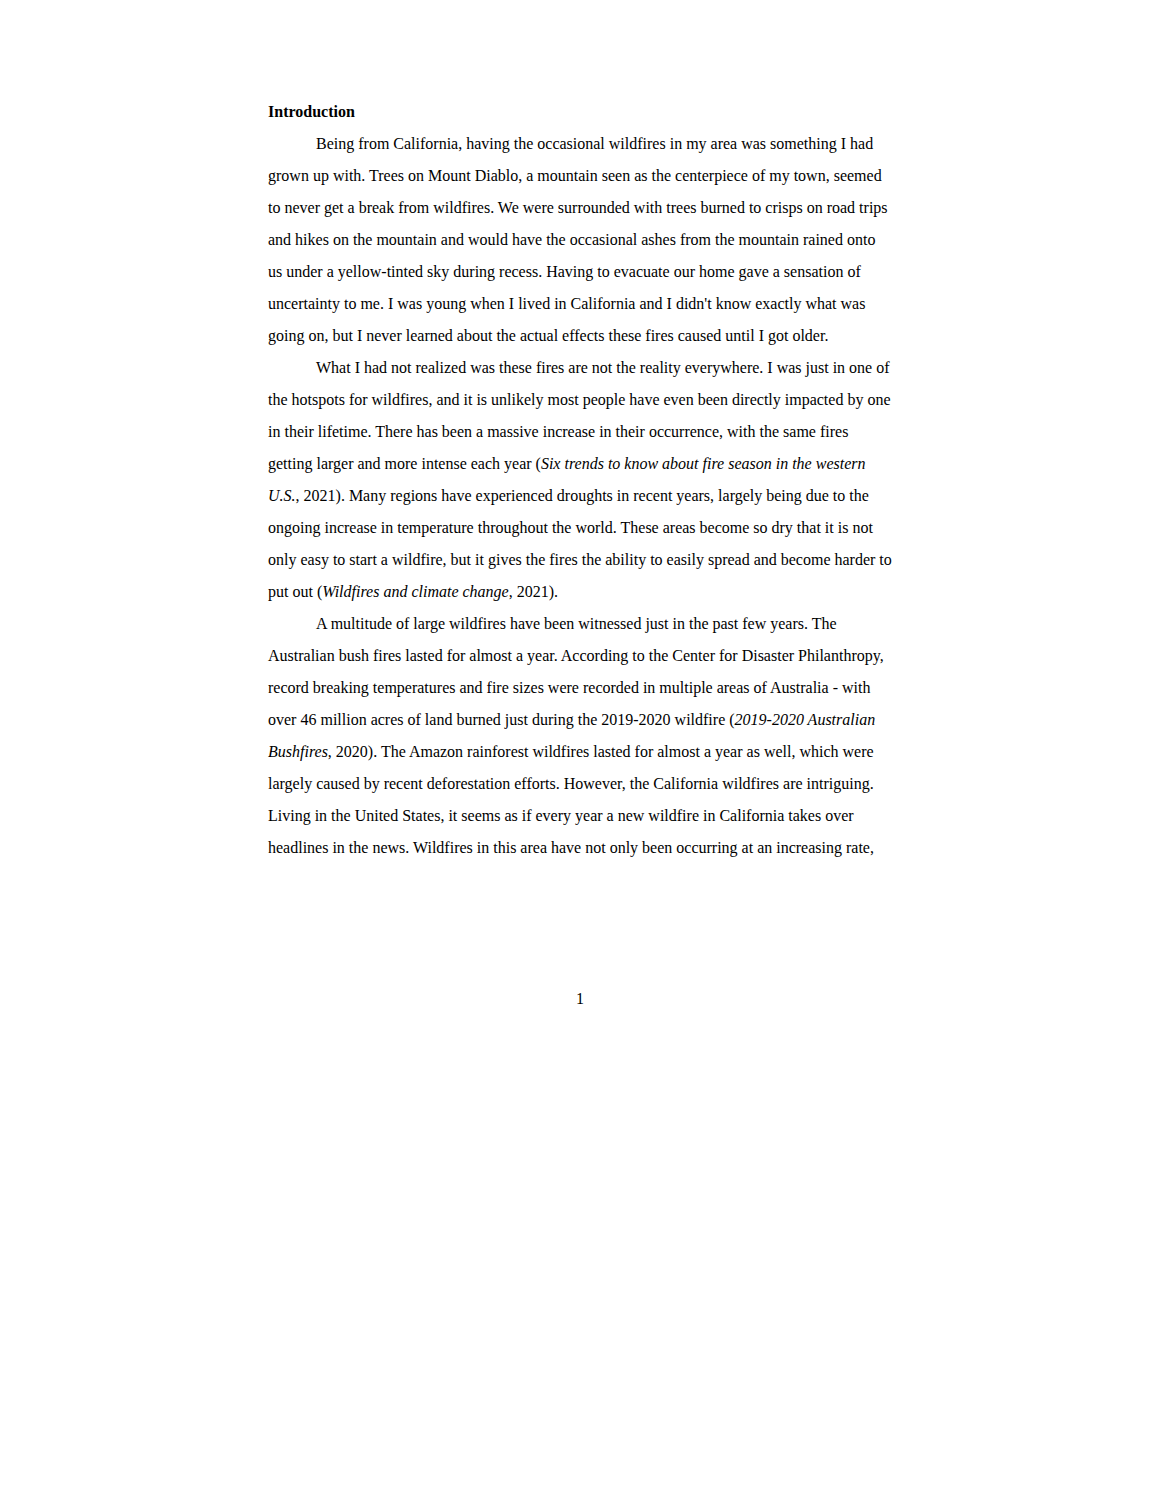Introduction
Being from California, having the occasional wildfires in my area was something I had grown up with. Trees on Mount Diablo, a mountain seen as the centerpiece of my town, seemed to never get a break from wildfires. We were surrounded with trees burned to crisps on road trips and hikes on the mountain and would have the occasional ashes from the mountain rained onto us under a yellow-tinted sky during recess. Having to evacuate our home gave a sensation of uncertainty to me. I was young when I lived in California and I didn't know exactly what was going on, but I never learned about the actual effects these fires caused until I got older.
What I had not realized was these fires are not the reality everywhere. I was just in one of the hotspots for wildfires, and it is unlikely most people have even been directly impacted by one in their lifetime. There has been a massive increase in their occurrence, with the same fires getting larger and more intense each year (Six trends to know about fire season in the western U.S., 2021). Many regions have experienced droughts in recent years, largely being due to the ongoing increase in temperature throughout the world. These areas become so dry that it is not only easy to start a wildfire, but it gives the fires the ability to easily spread and become harder to put out (Wildfires and climate change, 2021).
A multitude of large wildfires have been witnessed just in the past few years. The Australian bush fires lasted for almost a year. According to the Center for Disaster Philanthropy, record breaking temperatures and fire sizes were recorded in multiple areas of Australia - with over 46 million acres of land burned just during the 2019-2020 wildfire (2019-2020 Australian Bushfires, 2020). The Amazon rainforest wildfires lasted for almost a year as well, which were largely caused by recent deforestation efforts. However, the California wildfires are intriguing. Living in the United States, it seems as if every year a new wildfire in California takes over headlines in the news. Wildfires in this area have not only been occurring at an increasing rate,
1